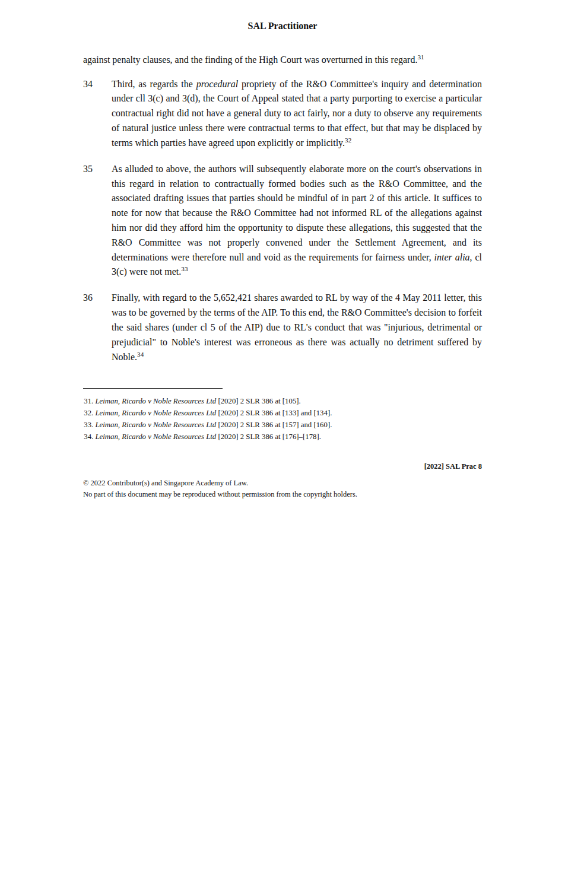SAL Practitioner
against penalty clauses, and the finding of the High Court was overturned in this regard.31
34
Third, as regards the procedural propriety of the R&O Committee's inquiry and determination under cll 3(c) and 3(d), the Court of Appeal stated that a party purporting to exercise a particular contractual right did not have a general duty to act fairly, nor a duty to observe any requirements of natural justice unless there were contractual terms to that effect, but that may be displaced by terms which parties have agreed upon explicitly or implicitly.32
35
As alluded to above, the authors will subsequently elaborate more on the court's observations in this regard in relation to contractually formed bodies such as the R&O Committee, and the associated drafting issues that parties should be mindful of in part 2 of this article. It suffices to note for now that because the R&O Committee had not informed RL of the allegations against him nor did they afford him the opportunity to dispute these allegations, this suggested that the R&O Committee was not properly convened under the Settlement Agreement, and its determinations were therefore null and void as the requirements for fairness under, inter alia, cl 3(c) were not met.33
36
Finally, with regard to the 5,652,421 shares awarded to RL by way of the 4 May 2011 letter, this was to be governed by the terms of the AIP. To this end, the R&O Committee's decision to forfeit the said shares (under cl 5 of the AIP) due to RL's conduct that was "injurious, detrimental or prejudicial" to Noble's interest was erroneous as there was actually no detriment suffered by Noble.34
Leiman, Ricardo v Noble Resources Ltd [2020] 2 SLR 386 at [105].
Leiman, Ricardo v Noble Resources Ltd [2020] 2 SLR 386 at [133] and [134].
Leiman, Ricardo v Noble Resources Ltd [2020] 2 SLR 386 at [157] and [160].
Leiman, Ricardo v Noble Resources Ltd [2020] 2 SLR 386 at [176]–[178].
[2022] SAL Prac 8
© 2022 Contributor(s) and Singapore Academy of Law.
No part of this document may be reproduced without permission from the copyright holders.